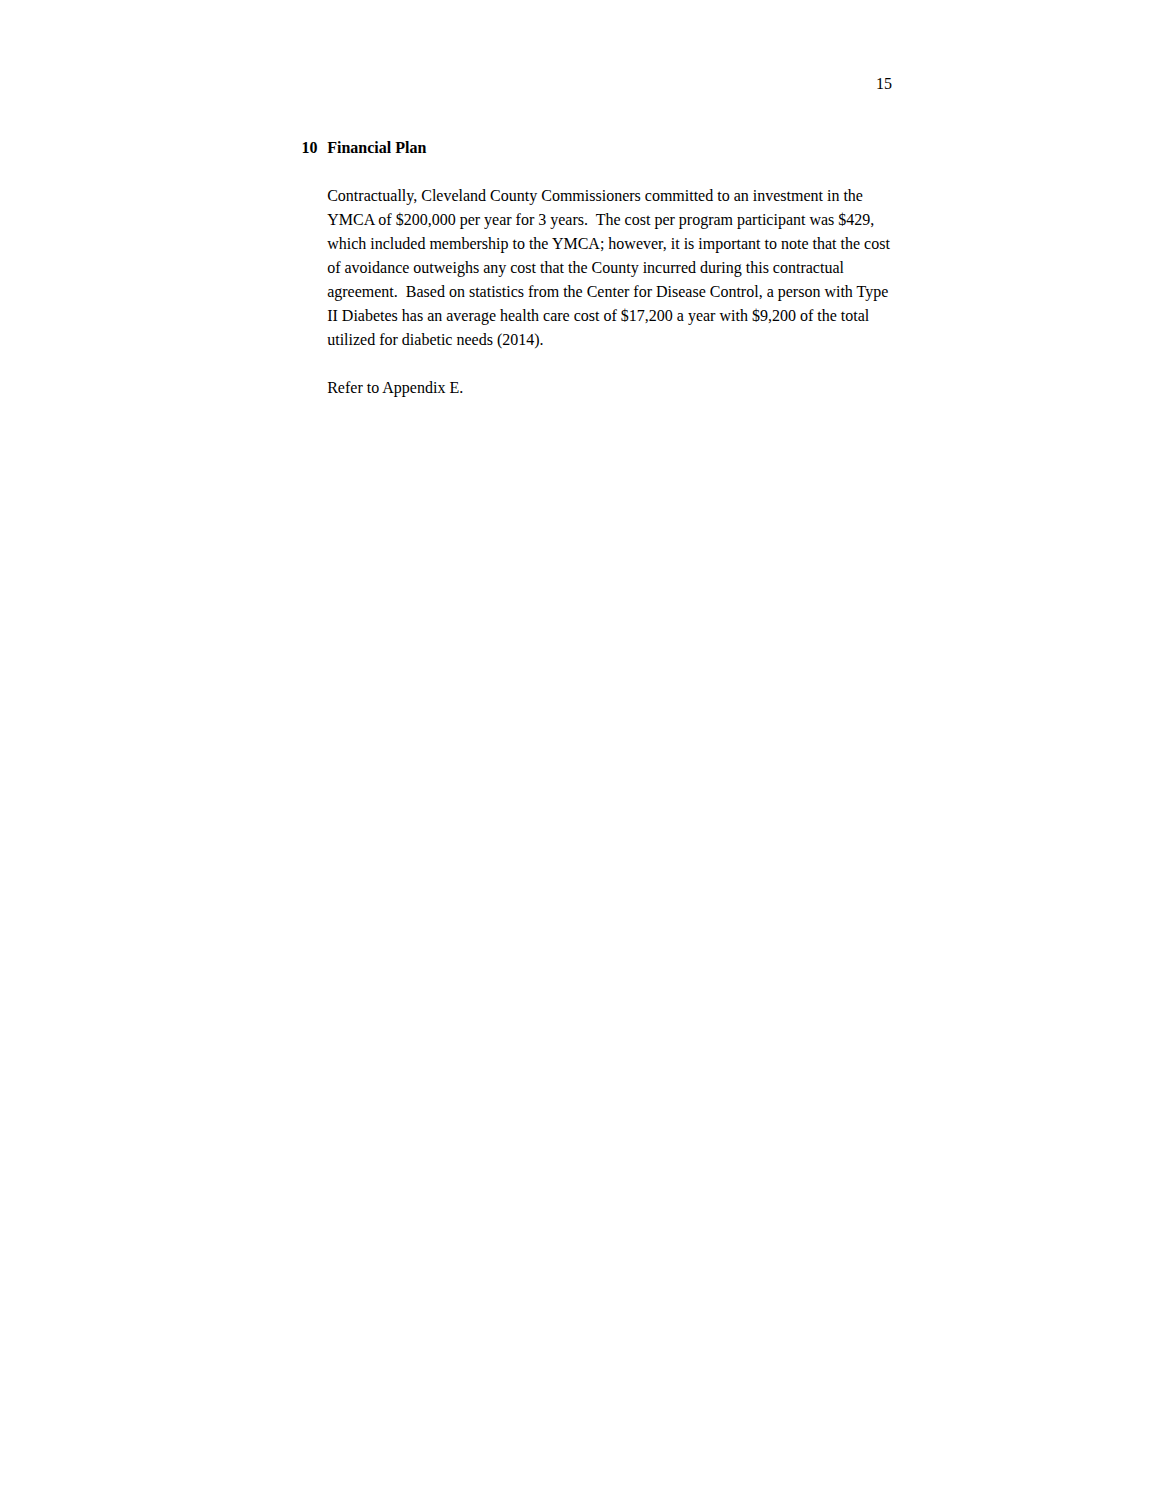15
10
Financial Plan
Contractually, Cleveland County Commissioners committed to an investment in the YMCA of $200,000 per year for 3 years. The cost per program participant was $429, which included membership to the YMCA; however, it is important to note that the cost of avoidance outweighs any cost that the County incurred during this contractual agreement. Based on statistics from the Center for Disease Control, a person with Type II Diabetes has an average health care cost of $17,200 a year with $9,200 of the total utilized for diabetic needs (2014).
Refer to Appendix E.